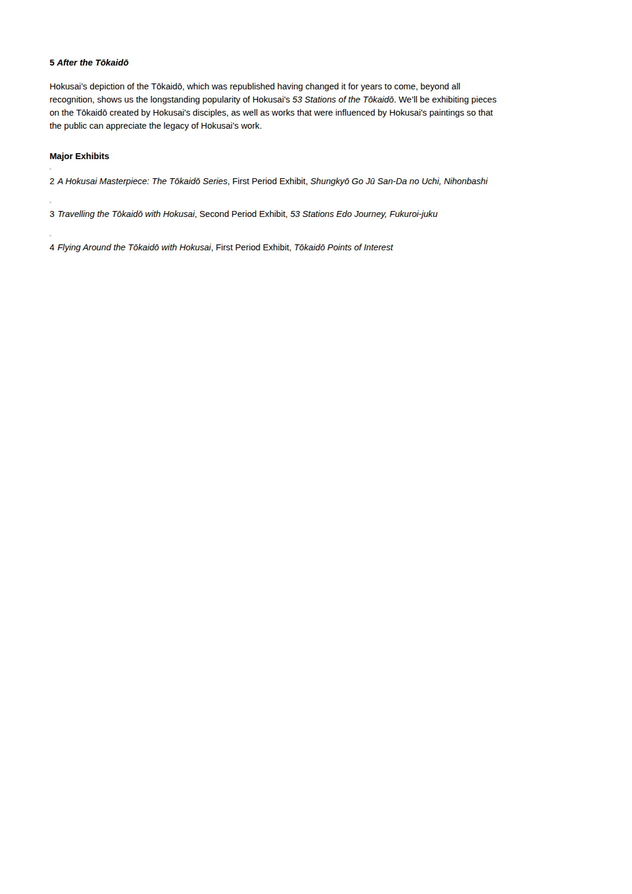5 After the Tōkaidō
Hokusai’s depiction of the Tōkaidō, which was republished having changed it for years to come, beyond all recognition, shows us the longstanding popularity of Hokusai's 53 Stations of the Tōkaidō. We’ll be exhibiting pieces on the Tōkaidō created by Hokusai's disciples, as well as works that were influenced by Hokusai's paintings so that the public can appreciate the legacy of Hokusai’s work.
Major Exhibits
2 A Hokusai Masterpiece: The Tōkaidō Series, First Period Exhibit, Shungkyō Go Jū San-Da no Uchi, Nihonbashi
3 Travelling the Tōkaidō with Hokusai, Second Period Exhibit, 53 Stations Edo Journey, Fukuroi-juku
4 Flying Around the Tōkaidō with Hokusai, First Period Exhibit, Tōkaidō Points of Interest